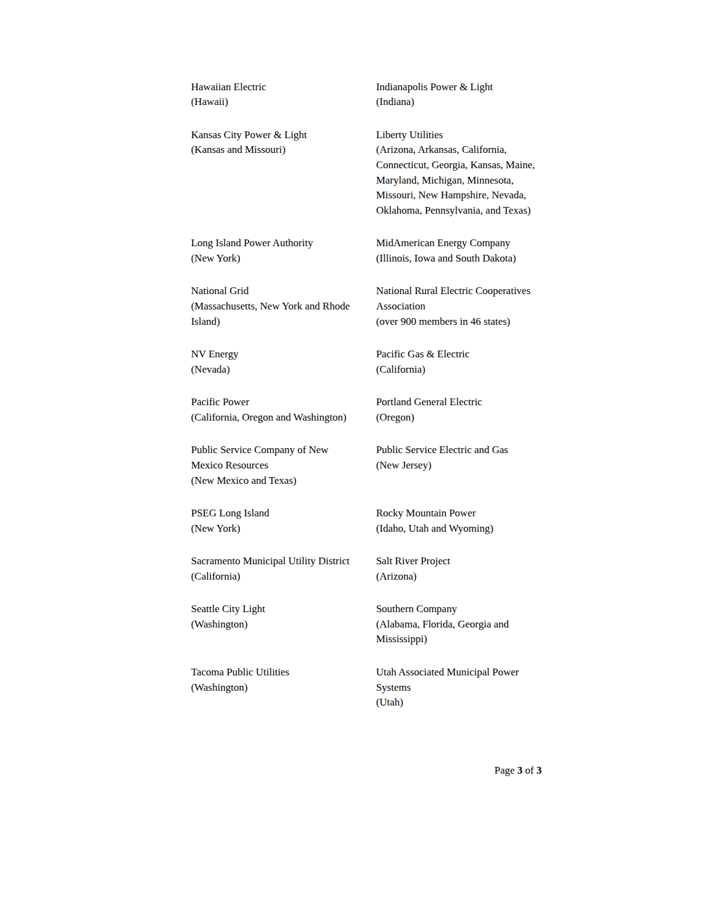| Hawaiian Electric (Hawaii) | Indianapolis Power & Light (Indiana) |
| Kansas City Power & Light (Kansas and Missouri) | Liberty Utilities (Arizona, Arkansas, California, Connecticut, Georgia, Kansas, Maine, Maryland, Michigan, Minnesota, Missouri, New Hampshire, Nevada, Oklahoma, Pennsylvania, and Texas) |
| Long Island Power Authority (New York) | MidAmerican Energy Company (Illinois, Iowa and South Dakota) |
| National Grid (Massachusetts, New York and Rhode Island) | National Rural Electric Cooperatives Association (over 900 members in 46 states) |
| NV Energy (Nevada) | Pacific Gas & Electric (California) |
| Pacific Power (California, Oregon and Washington) | Portland General Electric (Oregon) |
| Public Service Company of New Mexico Resources (New Mexico and Texas) | Public Service Electric and Gas (New Jersey) |
| PSEG Long Island (New York) | Rocky Mountain Power (Idaho, Utah and Wyoming) |
| Sacramento Municipal Utility District (California) | Salt River Project (Arizona) |
| Seattle City Light (Washington) | Southern Company (Alabama, Florida, Georgia and Mississippi) |
| Tacoma Public Utilities (Washington) | Utah Associated Municipal Power Systems (Utah) |
Page 3 of 3